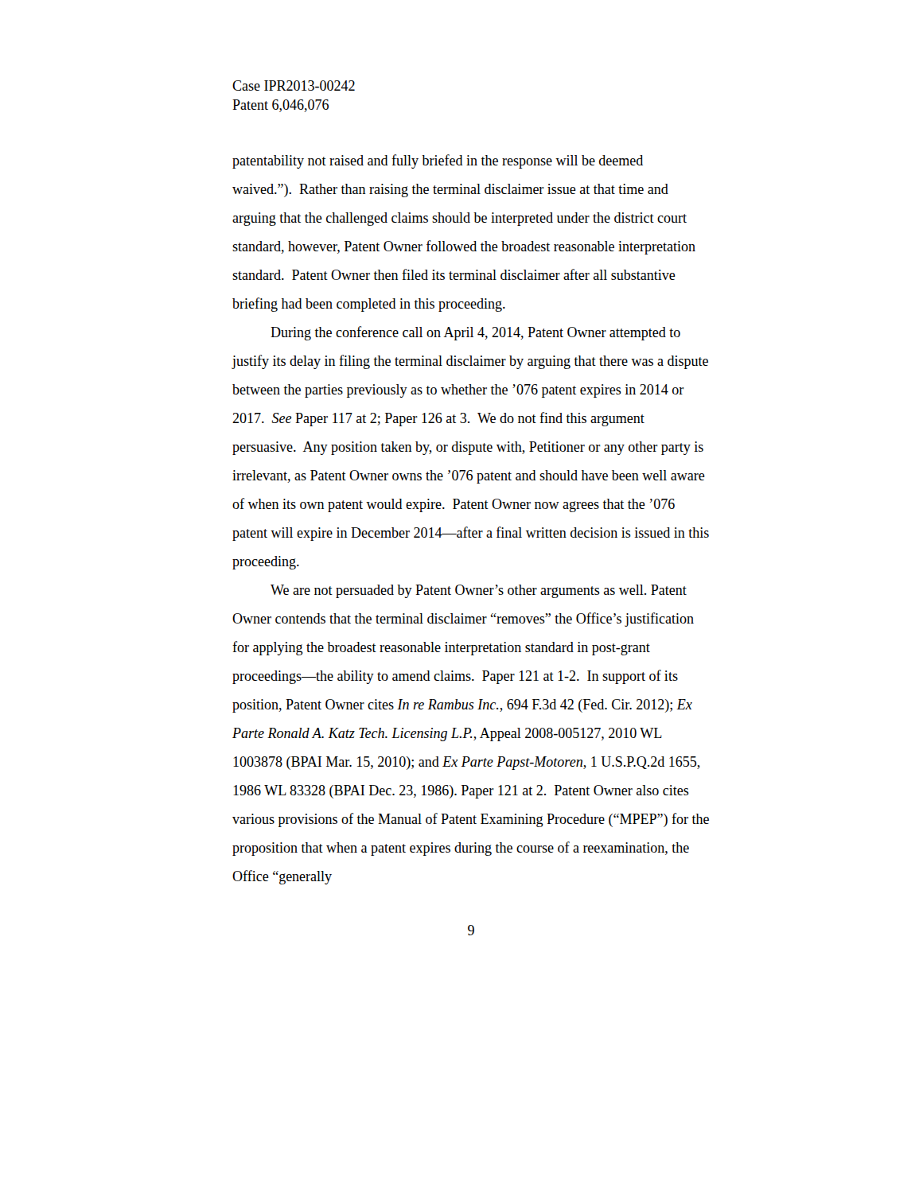Case IPR2013-00242
Patent 6,046,076
patentability not raised and fully briefed in the response will be deemed waived.”). Rather than raising the terminal disclaimer issue at that time and arguing that the challenged claims should be interpreted under the district court standard, however, Patent Owner followed the broadest reasonable interpretation standard. Patent Owner then filed its terminal disclaimer after all substantive briefing had been completed in this proceeding.
During the conference call on April 4, 2014, Patent Owner attempted to justify its delay in filing the terminal disclaimer by arguing that there was a dispute between the parties previously as to whether the ’076 patent expires in 2014 or 2017. See Paper 117 at 2; Paper 126 at 3. We do not find this argument persuasive. Any position taken by, or dispute with, Petitioner or any other party is irrelevant, as Patent Owner owns the ’076 patent and should have been well aware of when its own patent would expire. Patent Owner now agrees that the ’076 patent will expire in December 2014—after a final written decision is issued in this proceeding.
We are not persuaded by Patent Owner’s other arguments as well. Patent Owner contends that the terminal disclaimer “removes” the Office’s justification for applying the broadest reasonable interpretation standard in post-grant proceedings—the ability to amend claims. Paper 121 at 1-2. In support of its position, Patent Owner cites In re Rambus Inc., 694 F.3d 42 (Fed. Cir. 2012); Ex Parte Ronald A. Katz Tech. Licensing L.P., Appeal 2008-005127, 2010 WL 1003878 (BPAI Mar. 15, 2010); and Ex Parte Papst-Motoren, 1 U.S.P.Q.2d 1655, 1986 WL 83328 (BPAI Dec. 23, 1986). Paper 121 at 2. Patent Owner also cites various provisions of the Manual of Patent Examining Procedure (“MPEP”) for the proposition that when a patent expires during the course of a reexamination, the Office “generally
9